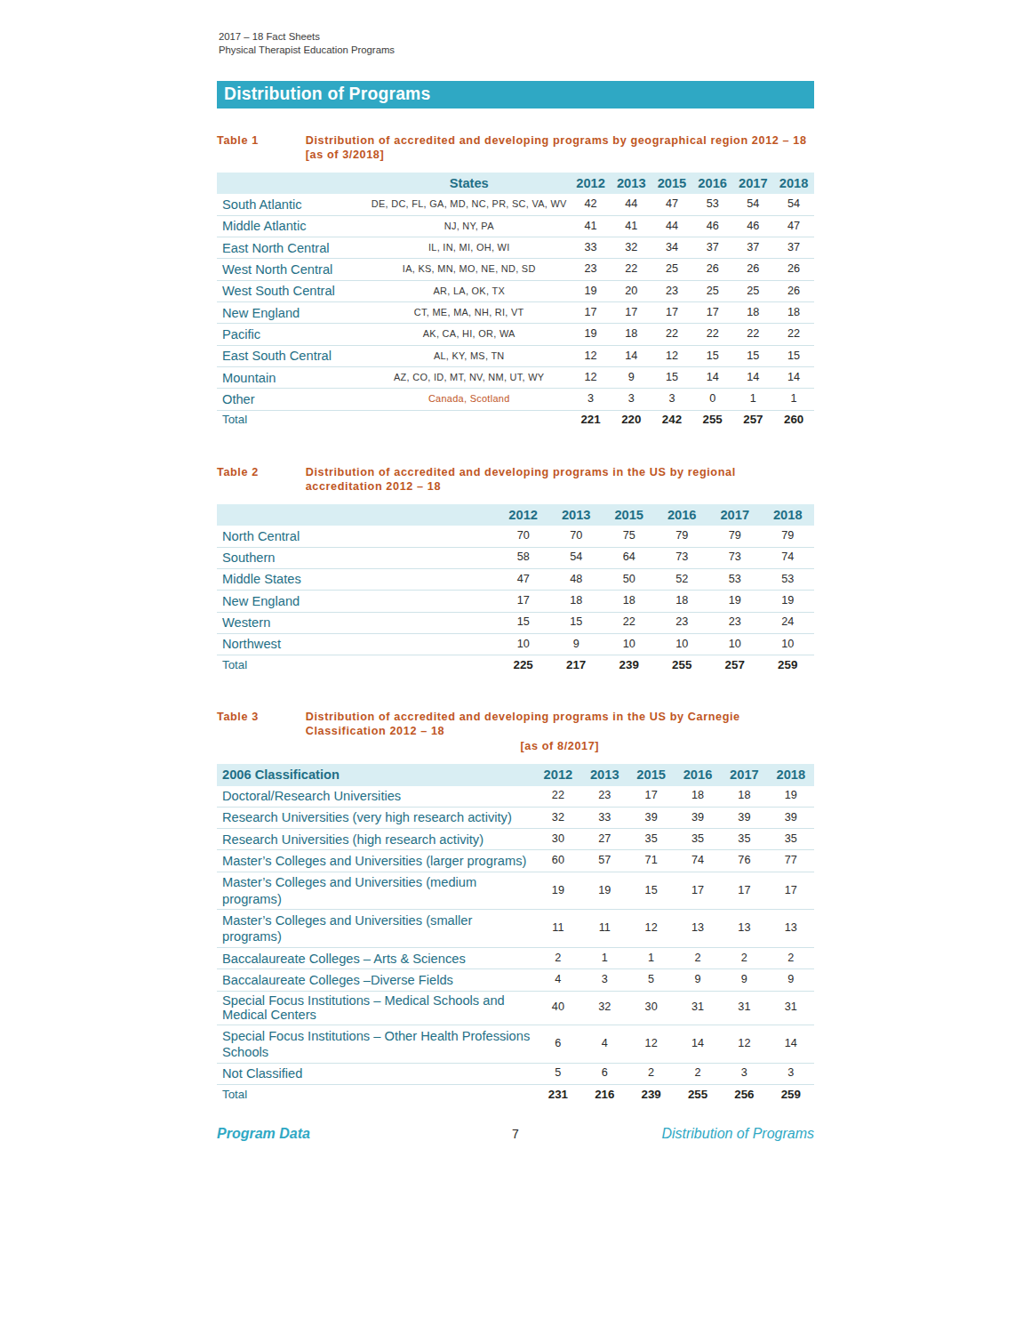2017 – 18 Fact Sheets
Physical Therapist Education Programs
Distribution of Programs
Table 1 Distribution of accredited and developing programs by geographical region 2012 – 18 [as of 3/2018]
| | States | 2012 | 2013 | 2015 | 2016 | 2017 | 2018 |
| --- | --- | --- | --- | --- | --- | --- | --- |
| South Atlantic | DE, DC, FL, GA, MD, NC, PR, SC, VA, WV | 42 | 44 | 47 | 53 | 54 | 54 |
| Middle Atlantic | NJ, NY, PA | 41 | 41 | 44 | 46 | 46 | 47 |
| East North Central | IL, IN, MI, OH, WI | 33 | 32 | 34 | 37 | 37 | 37 |
| West North Central | IA, KS, MN, MO, NE, ND, SD | 23 | 22 | 25 | 26 | 26 | 26 |
| West South Central | AR, LA, OK, TX | 19 | 20 | 23 | 25 | 25 | 26 |
| New England | CT, ME, MA, NH, RI, VT | 17 | 17 | 17 | 17 | 18 | 18 |
| Pacific | AK, CA, HI, OR, WA | 19 | 18 | 22 | 22 | 22 | 22 |
| East South Central | AL, KY, MS, TN | 12 | 14 | 12 | 15 | 15 | 15 |
| Mountain | AZ, CO, ID, MT, NV, NM, UT, WY | 12 | 9 | 15 | 14 | 14 | 14 |
| Other | Canada, Scotland | 3 | 3 | 3 | 0 | 1 | 1 |
| Total | | 221 | 220 | 242 | 255 | 257 | 260 |
Table 2 Distribution of accredited and developing programs in the US by regional accreditation 2012 – 18
| | | 2012 | 2013 | 2015 | 2016 | 2017 | 2018 |
| --- | --- | --- | --- | --- | --- | --- | --- |
| North Central | | 70 | 70 | 75 | 79 | 79 | 79 |
| Southern | | 58 | 54 | 64 | 73 | 73 | 74 |
| Middle States | | 47 | 48 | 50 | 52 | 53 | 53 |
| New England | | 17 | 18 | 18 | 18 | 19 | 19 |
| Western | | 15 | 15 | 22 | 23 | 23 | 24 |
| Northwest | | 10 | 9 | 10 | 10 | 10 | 10 |
| Total | | 225 | 217 | 239 | 255 | 257 | 259 |
Table 3 Distribution of accredited and developing programs in the US by Carnegie Classification 2012 – 18 [as of 8/2017]
| 2006 Classification | 2012 | 2013 | 2015 | 2016 | 2017 | 2018 |
| --- | --- | --- | --- | --- | --- | --- |
| Doctoral/Research Universities | 22 | 23 | 17 | 18 | 18 | 19 |
| Research Universities (very high research activity) | 32 | 33 | 39 | 39 | 39 | 39 |
| Research Universities (high research activity) | 30 | 27 | 35 | 35 | 35 | 35 |
| Master’s Colleges and Universities (larger programs) | 60 | 57 | 71 | 74 | 76 | 77 |
| Master’s Colleges and Universities (medium programs) | 19 | 19 | 15 | 17 | 17 | 17 |
| Master’s Colleges and Universities (smaller programs) | 11 | 11 | 12 | 13 | 13 | 13 |
| Baccalaureate Colleges – Arts & Sciences | 2 | 1 | 1 | 2 | 2 | 2 |
| Baccalaureate Colleges –Diverse Fields | 4 | 3 | 5 | 9 | 9 | 9 |
| Special Focus Institutions – Medical Schools and Medical Centers | 40 | 32 | 30 | 31 | 31 | 31 |
| Special Focus Institutions – Other Health Professions Schools | 6 | 4 | 12 | 14 | 12 | 14 |
| Not Classified | 5 | 6 | 2 | 2 | 3 | 3 |
| Total | 231 | 216 | 239 | 255 | 256 | 259 |
Program Data
7
Distribution of Programs